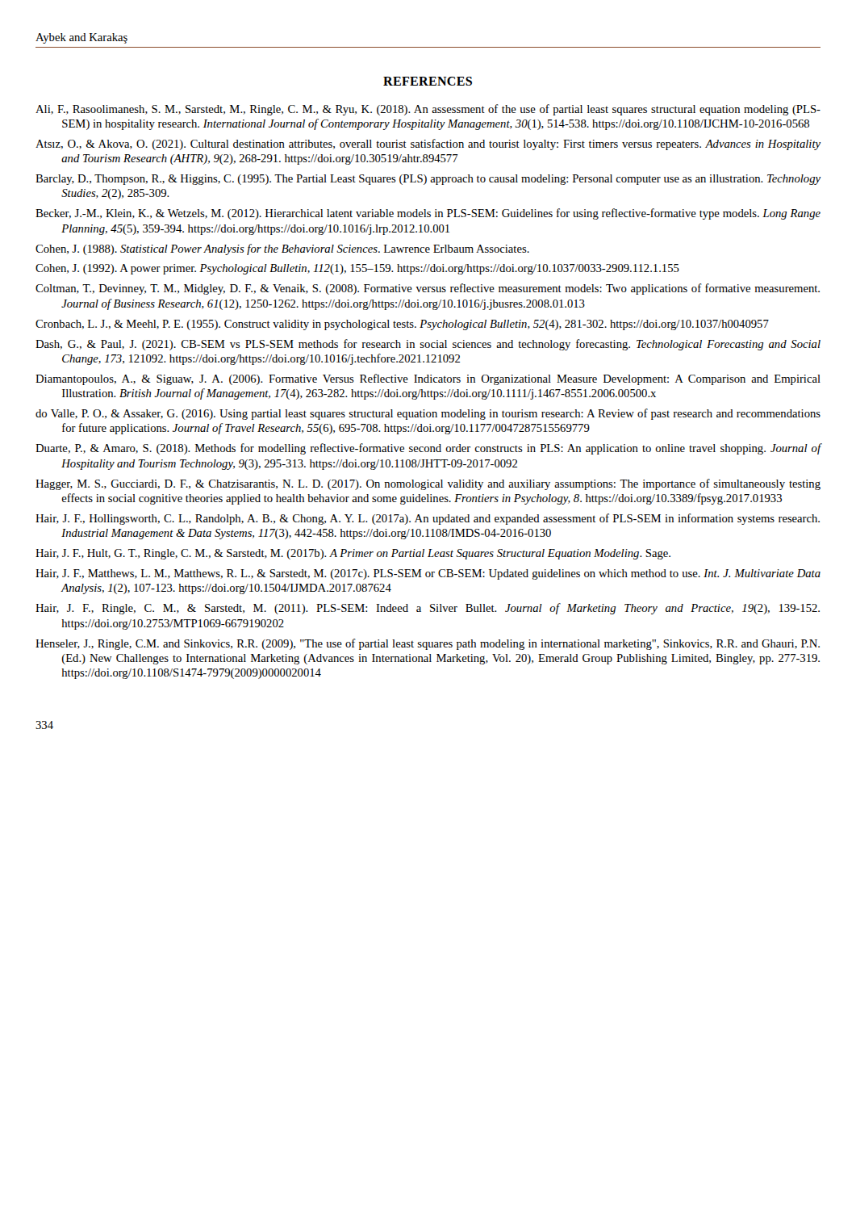Aybek and Karakaş
REFERENCES
Ali, F., Rasoolimanesh, S. M., Sarstedt, M., Ringle, C. M., & Ryu, K. (2018). An assessment of the use of partial least squares structural equation modeling (PLS-SEM) in hospitality research. International Journal of Contemporary Hospitality Management, 30(1), 514-538. https://doi.org/10.1108/IJCHM-10-2016-0568
Atsız, O., & Akova, O. (2021). Cultural destination attributes, overall tourist satisfaction and tourist loyalty: First timers versus repeaters. Advances in Hospitality and Tourism Research (AHTR), 9(2), 268-291. https://doi.org/10.30519/ahtr.894577
Barclay, D., Thompson, R., & Higgins, C. (1995). The Partial Least Squares (PLS) approach to causal modeling: Personal computer use as an illustration. Technology Studies, 2(2), 285-309.
Becker, J.-M., Klein, K., & Wetzels, M. (2012). Hierarchical latent variable models in PLS-SEM: Guidelines for using reflective-formative type models. Long Range Planning, 45(5), 359-394. https://doi.org/https://doi.org/10.1016/j.lrp.2012.10.001
Cohen, J. (1988). Statistical Power Analysis for the Behavioral Sciences. Lawrence Erlbaum Associates.
Cohen, J. (1992). A power primer. Psychological Bulletin, 112(1), 155–159. https://doi.org/https://doi.org/10.1037/0033-2909.112.1.155
Coltman, T., Devinney, T. M., Midgley, D. F., & Venaik, S. (2008). Formative versus reflective measurement models: Two applications of formative measurement. Journal of Business Research, 61(12), 1250-1262. https://doi.org/https://doi.org/10.1016/j.jbusres.2008.01.013
Cronbach, L. J., & Meehl, P. E. (1955). Construct validity in psychological tests. Psychological Bulletin, 52(4), 281-302. https://doi.org/10.1037/h0040957
Dash, G., & Paul, J. (2021). CB-SEM vs PLS-SEM methods for research in social sciences and technology forecasting. Technological Forecasting and Social Change, 173, 121092. https://doi.org/https://doi.org/10.1016/j.techfore.2021.121092
Diamantopoulos, A., & Siguaw, J. A. (2006). Formative Versus Reflective Indicators in Organizational Measure Development: A Comparison and Empirical Illustration. British Journal of Management, 17(4), 263-282. https://doi.org/https://doi.org/10.1111/j.1467-8551.2006.00500.x
do Valle, P. O., & Assaker, G. (2016). Using partial least squares structural equation modeling in tourism research: A Review of past research and recommendations for future applications. Journal of Travel Research, 55(6), 695-708. https://doi.org/10.1177/0047287515569779
Duarte, P., & Amaro, S. (2018). Methods for modelling reflective-formative second order constructs in PLS: An application to online travel shopping. Journal of Hospitality and Tourism Technology, 9(3), 295-313. https://doi.org/10.1108/JHTT-09-2017-0092
Hagger, M. S., Gucciardi, D. F., & Chatzisarantis, N. L. D. (2017). On nomological validity and auxiliary assumptions: The importance of simultaneously testing effects in social cognitive theories applied to health behavior and some guidelines. Frontiers in Psychology, 8. https://doi.org/10.3389/fpsyg.2017.01933
Hair, J. F., Hollingsworth, C. L., Randolph, A. B., & Chong, A. Y. L. (2017a). An updated and expanded assessment of PLS-SEM in information systems research. Industrial Management & Data Systems, 117(3), 442-458. https://doi.org/10.1108/IMDS-04-2016-0130
Hair, J. F., Hult, G. T., Ringle, C. M., & Sarstedt, M. (2017b). A Primer on Partial Least Squares Structural Equation Modeling. Sage.
Hair, J. F., Matthews, L. M., Matthews, R. L., & Sarstedt, M. (2017c). PLS-SEM or CB-SEM: Updated guidelines on which method to use. Int. J. Multivariate Data Analysis, 1(2), 107-123. https://doi.org/10.1504/IJMDA.2017.087624
Hair, J. F., Ringle, C. M., & Sarstedt, M. (2011). PLS-SEM: Indeed a Silver Bullet. Journal of Marketing Theory and Practice, 19(2), 139-152. https://doi.org/10.2753/MTP1069-6679190202
Henseler, J., Ringle, C.M. and Sinkovics, R.R. (2009), "The use of partial least squares path modeling in international marketing", Sinkovics, R.R. and Ghauri, P.N. (Ed.) New Challenges to International Marketing (Advances in International Marketing, Vol. 20), Emerald Group Publishing Limited, Bingley, pp. 277-319. https://doi.org/10.1108/S1474-7979(2009)0000020014
334